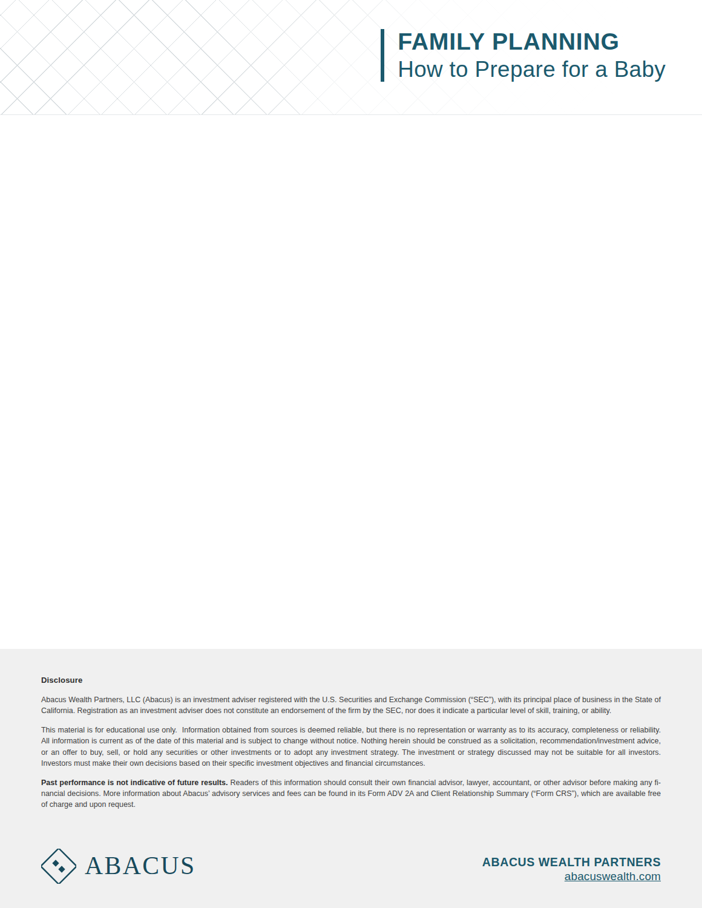Family Planning
How to Prepare for a Baby
Disclosure
Abacus Wealth Partners, LLC (Abacus) is an investment adviser registered with the U.S. Securities and Exchange Commission (“SEC”), with its principal place of business in the State of California. Registration as an investment adviser does not constitute an endorsement of the firm by the SEC, nor does it indicate a particular level of skill, training, or ability.
This material is for educational use only. Information obtained from sources is deemed reliable, but there is no representation or warranty as to its accuracy, completeness or reliability. All information is current as of the date of this material and is subject to change without notice. Nothing herein should be construed as a solicitation, recommendation/investment advice, or an offer to buy, sell, or hold any securities or other investments or to adopt any investment strategy. The investment or strategy discussed may not be suitable for all investors. Investors must make their own decisions based on their specific investment objectives and financial circumstances.
Past performance is not indicative of future results. Readers of this information should consult their own financial advisor, lawyer, accountant, or other advisor before making any financial decisions. More information about Abacus’ advisory services and fees can be found in its Form ADV 2A and Client Relationship Summary (“Form CRS”), which are available free of charge and upon request.
ABACUS
Abacus Wealth Partners abacuswealth.com